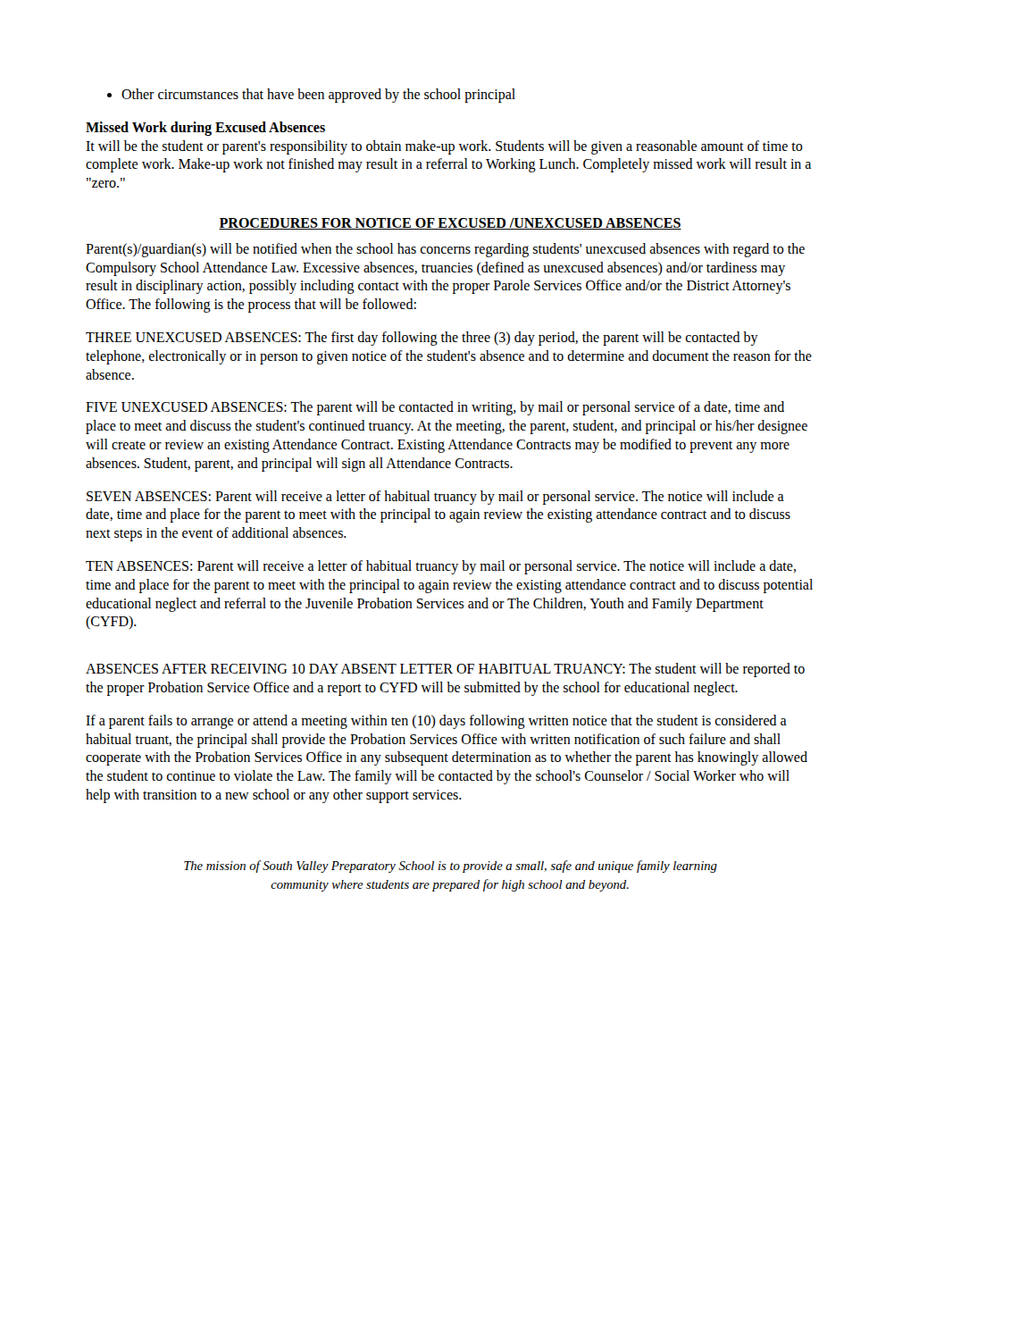Other circumstances that have been approved by the school principal
Missed Work during Excused Absences
It will be the student or parent's responsibility to obtain make-up work. Students will be given a reasonable amount of time to complete work. Make-up work not finished may result in a referral to Working Lunch. Completely missed work will result in a "zero."
PROCEDURES FOR NOTICE OF EXCUSED /UNEXCUSED ABSENCES
Parent(s)/guardian(s) will be notified when the school has concerns regarding students' unexcused absences with regard to the Compulsory School Attendance Law. Excessive absences, truancies (defined as unexcused absences) and/or tardiness may result in disciplinary action, possibly including contact with the proper Parole Services Office and/or the District Attorney's Office. The following is the process that will be followed:
THREE UNEXCUSED ABSENCES: The first day following the three (3) day period, the parent will be contacted by telephone, electronically or in person to given notice of the student's absence and to determine and document the reason for the absence.
FIVE UNEXCUSED ABSENCES: The parent will be contacted in writing, by mail or personal service of a date, time and place to meet and discuss the student's continued truancy. At the meeting, the parent, student, and principal or his/her designee will create or review an existing Attendance Contract. Existing Attendance Contracts may be modified to prevent any more absences. Student, parent, and principal will sign all Attendance Contracts.
SEVEN ABSENCES: Parent will receive a letter of habitual truancy by mail or personal service. The notice will include a date, time and place for the parent to meet with the principal to again review the existing attendance contract and to discuss next steps in the event of additional absences.
TEN ABSENCES: Parent will receive a letter of habitual truancy by mail or personal service. The notice will include a date, time and place for the parent to meet with the principal to again review the existing attendance contract and to discuss potential educational neglect and referral to the Juvenile Probation Services and or The Children, Youth and Family Department (CYFD).
ABSENCES AFTER RECEIVING 10 DAY ABSENT LETTER OF HABITUAL TRUANCY: The student will be reported to the proper Probation Service Office and a report to CYFD will be submitted by the school for educational neglect.
If a parent fails to arrange or attend a meeting within ten (10) days following written notice that the student is considered a habitual truant, the principal shall provide the Probation Services Office with written notification of such failure and shall cooperate with the Probation Services Office in any subsequent determination as to whether the parent has knowingly allowed the student to continue to violate the Law. The family will be contacted by the school's Counselor / Social Worker who will help with transition to a new school or any other support services.
The mission of South Valley Preparatory School is to provide a small, safe and unique family learning
community where students are prepared for high school and beyond.